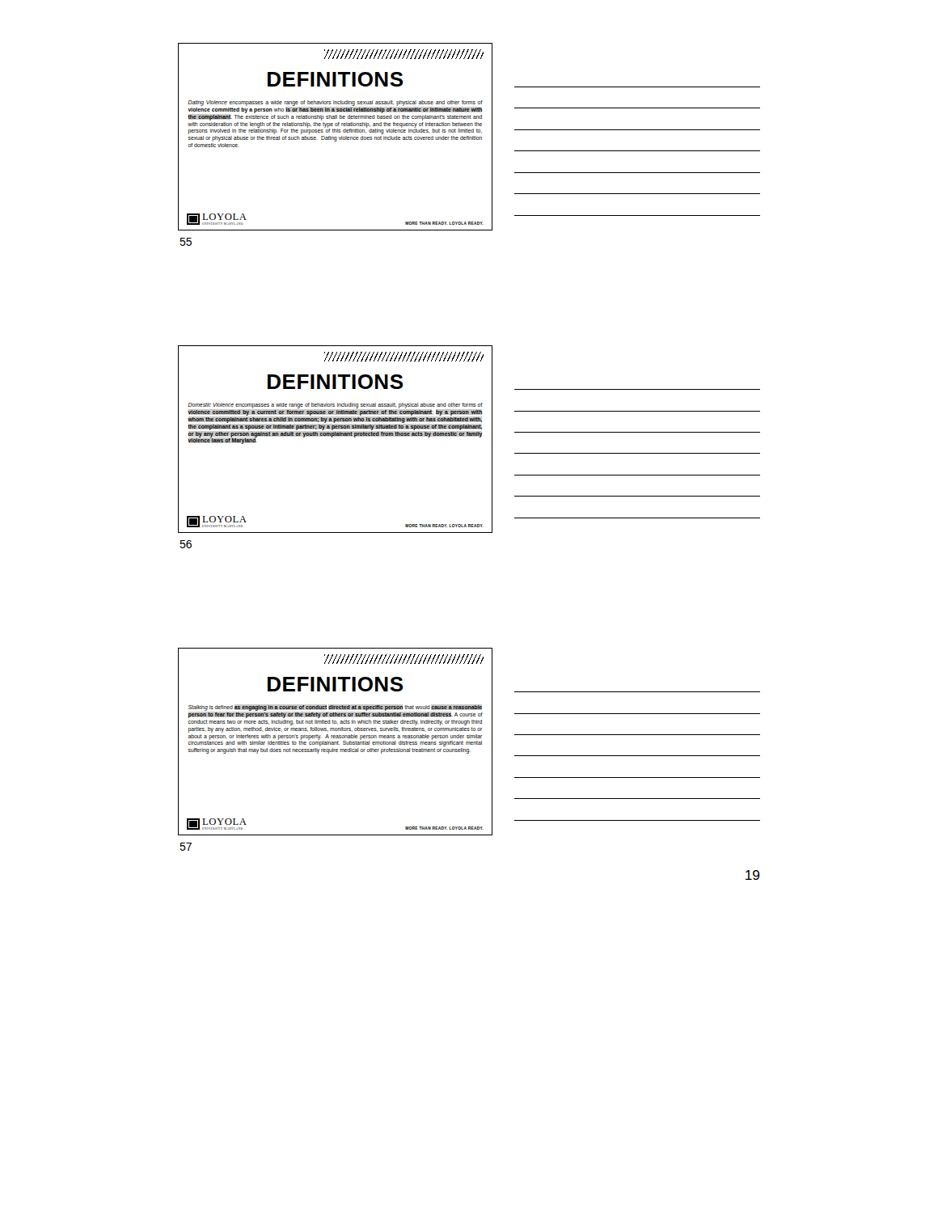DEFINITIONS
Dating Violence encompasses a wide range of behaviors including sexual assault, physical abuse and other forms of violence committed by a person who is or has been in a social relationship of a romantic or intimate nature with the complainant. The existence of such a relationship shall be determined based on the complainant's statement and with consideration of the length of the relationship, the type of relationship, and the frequency of interaction between the persons involved in the relationship. For the purposes of this definition, dating violence includes, but is not limited to, sexual or physical abuse or the threat of such abuse. Dating violence does not include acts covered under the definition of domestic violence.
LOYOLA
UNIVERSITY MARYLAND
MORE THAN READY. LOYOLA READY.
55
DEFINITIONS
Domestic Violence encompasses a wide range of behaviors including sexual assault, physical abuse and other forms of violence committed by a current or former spouse or intimate partner of the complainant; by a person with whom the complainant shares a child in common; by a person who is cohabitating with or has cohabitated with, the complainant as a spouse or intimate partner; by a person similarly situated to a spouse of the complainant, or by any other person against an adult or youth complainant protected from those acts by domestic or family violence laws of Maryland.
LOYOLA
UNIVERSITY MARYLAND
MORE THAN READY. LOYOLA READY.
56
DEFINITIONS
Stalking is defined as engaging in a course of conduct directed at a specific person that would cause a reasonable person to fear for the person's safety or the safety of others or suffer substantial emotional distress. A course of conduct means two or more acts, including, but not limited to, acts in which the stalker directly, indirectly, or through third parties, by any action, method, device, or means, follows, monitors, observes, surveils, threatens, or communicates to or about a person, or interferes with a person's property. A reasonable person means a reasonable person under similar circumstances and with similar identities to the complainant. Substantial emotional distress means significant mental suffering or anguish that may but does not necessarily require medical or other professional treatment or counseling.
LOYOLA
UNIVERSITY MARYLAND
MORE THAN READY. LOYOLA READY.
57
19